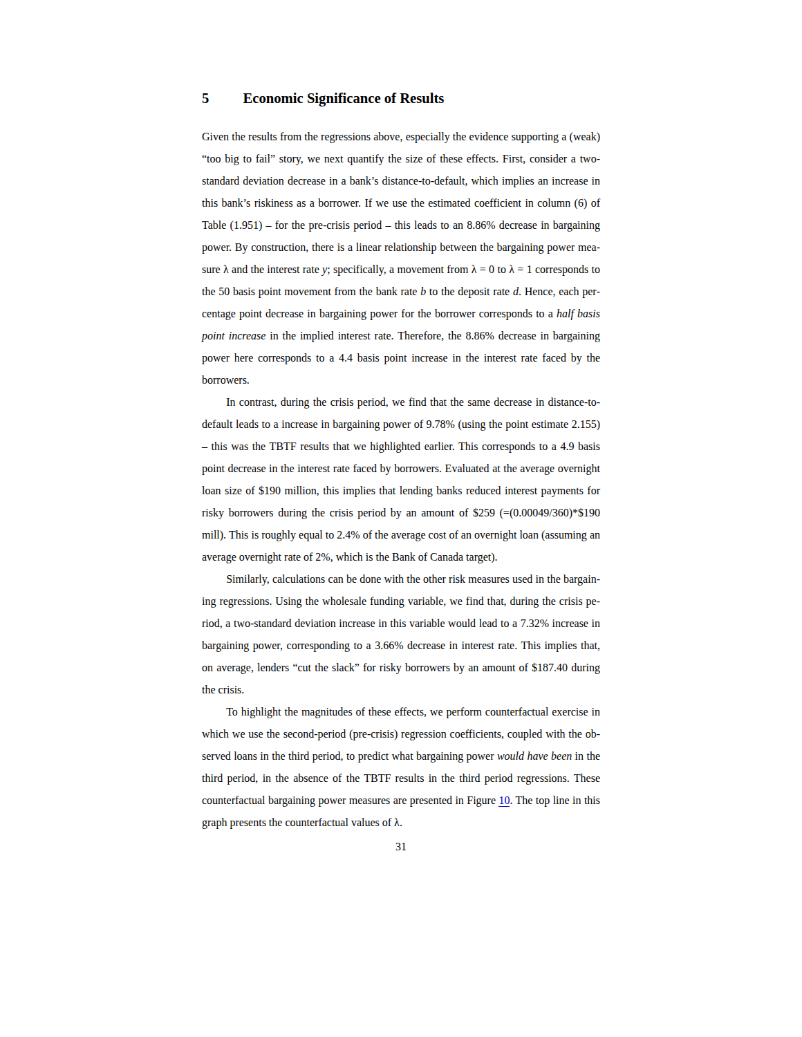5 Economic Significance of Results
Given the results from the regressions above, especially the evidence supporting a (weak) “too big to fail” story, we next quantify the size of these effects. First, consider a two-standard deviation decrease in a bank’s distance-to-default, which implies an increase in this bank’s riskiness as a borrower. If we use the estimated coefficient in column (6) of Table (1.951) – for the pre-crisis period – this leads to an 8.86% decrease in bargaining power. By construction, there is a linear relationship between the bargaining power measure λ and the interest rate y; specifically, a movement from λ = 0 to λ = 1 corresponds to the 50 basis point movement from the bank rate b to the deposit rate d. Hence, each percentage point decrease in bargaining power for the borrower corresponds to a half basis point increase in the implied interest rate. Therefore, the 8.86% decrease in bargaining power here corresponds to a 4.4 basis point increase in the interest rate faced by the borrowers.
In contrast, during the crisis period, we find that the same decrease in distance-to-default leads to a increase in bargaining power of 9.78% (using the point estimate 2.155) – this was the TBTF results that we highlighted earlier. This corresponds to a 4.9 basis point decrease in the interest rate faced by borrowers. Evaluated at the average overnight loan size of $190 million, this implies that lending banks reduced interest payments for risky borrowers during the crisis period by an amount of $259 (=(0.00049/360)*$190 mill). This is roughly equal to 2.4% of the average cost of an overnight loan (assuming an average overnight rate of 2%, which is the Bank of Canada target).
Similarly, calculations can be done with the other risk measures used in the bargaining regressions. Using the wholesale funding variable, we find that, during the crisis period, a two-standard deviation increase in this variable would lead to a 7.32% increase in bargaining power, corresponding to a 3.66% decrease in interest rate. This implies that, on average, lenders “cut the slack” for risky borrowers by an amount of $187.40 during the crisis.
To highlight the magnitudes of these effects, we perform counterfactual exercise in which we use the second-period (pre-crisis) regression coefficients, coupled with the observed loans in the third period, to predict what bargaining power would have been in the third period, in the absence of the TBTF results in the third period regressions. These counterfactual bargaining power measures are presented in Figure 10. The top line in this graph presents the counterfactual values of λ.
31